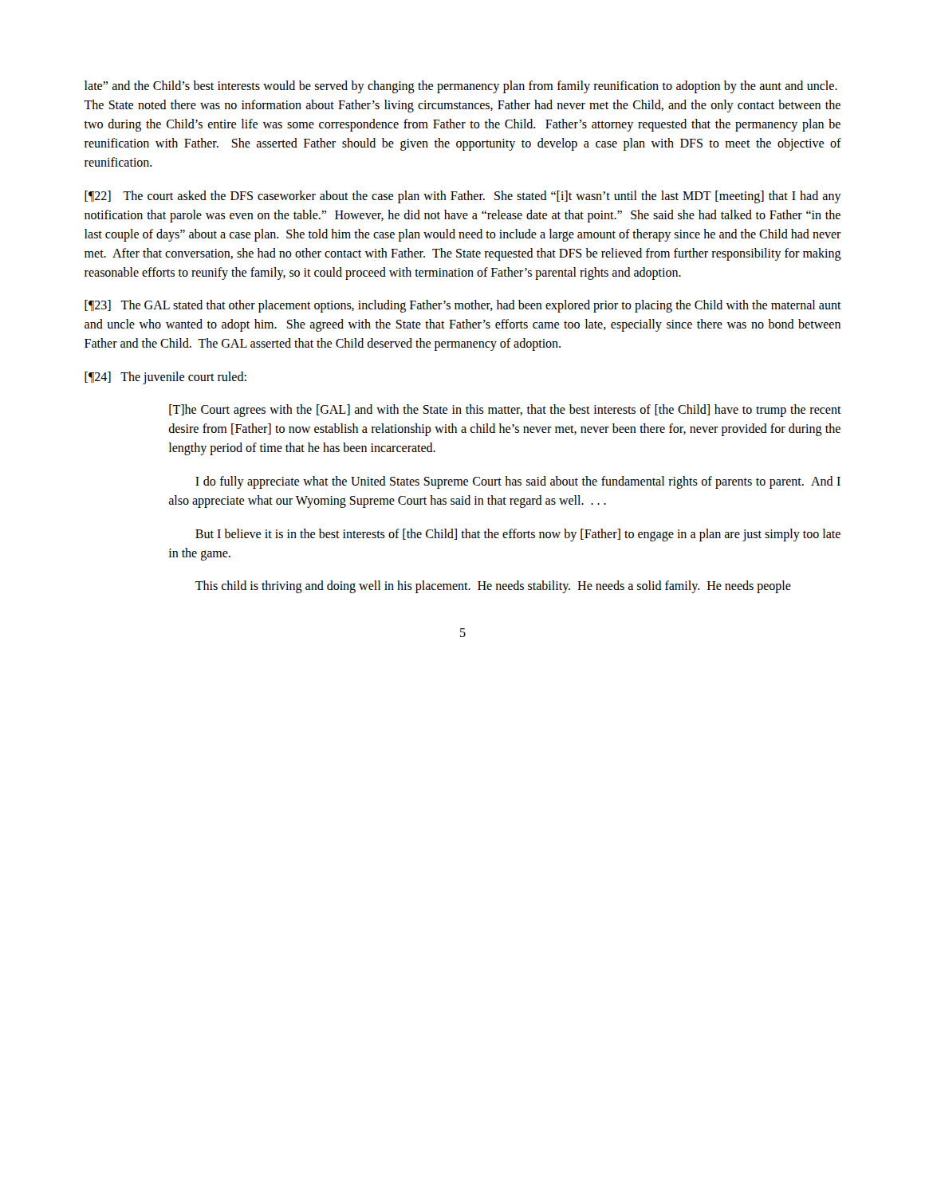late” and the Child’s best interests would be served by changing the permanency plan from family reunification to adoption by the aunt and uncle. The State noted there was no information about Father’s living circumstances, Father had never met the Child, and the only contact between the two during the Child’s entire life was some correspondence from Father to the Child. Father’s attorney requested that the permanency plan be reunification with Father. She asserted Father should be given the opportunity to develop a case plan with DFS to meet the objective of reunification.
[¶22] The court asked the DFS caseworker about the case plan with Father. She stated “[i]t wasn’t until the last MDT [meeting] that I had any notification that parole was even on the table.” However, he did not have a “release date at that point.” She said she had talked to Father “in the last couple of days” about a case plan. She told him the case plan would need to include a large amount of therapy since he and the Child had never met. After that conversation, she had no other contact with Father. The State requested that DFS be relieved from further responsibility for making reasonable efforts to reunify the family, so it could proceed with termination of Father’s parental rights and adoption.
[¶23] The GAL stated that other placement options, including Father’s mother, had been explored prior to placing the Child with the maternal aunt and uncle who wanted to adopt him. She agreed with the State that Father’s efforts came too late, especially since there was no bond between Father and the Child. The GAL asserted that the Child deserved the permanency of adoption.
[¶24] The juvenile court ruled:
[T]he Court agrees with the [GAL] and with the State in this matter, that the best interests of [the Child] have to trump the recent desire from [Father] to now establish a relationship with a child he’s never met, never been there for, never provided for during the lengthy period of time that he has been incarcerated.
I do fully appreciate what the United States Supreme Court has said about the fundamental rights of parents to parent. And I also appreciate what our Wyoming Supreme Court has said in that regard as well. . . .
But I believe it is in the best interests of [the Child] that the efforts now by [Father] to engage in a plan are just simply too late in the game.
This child is thriving and doing well in his placement. He needs stability. He needs a solid family. He needs people
5